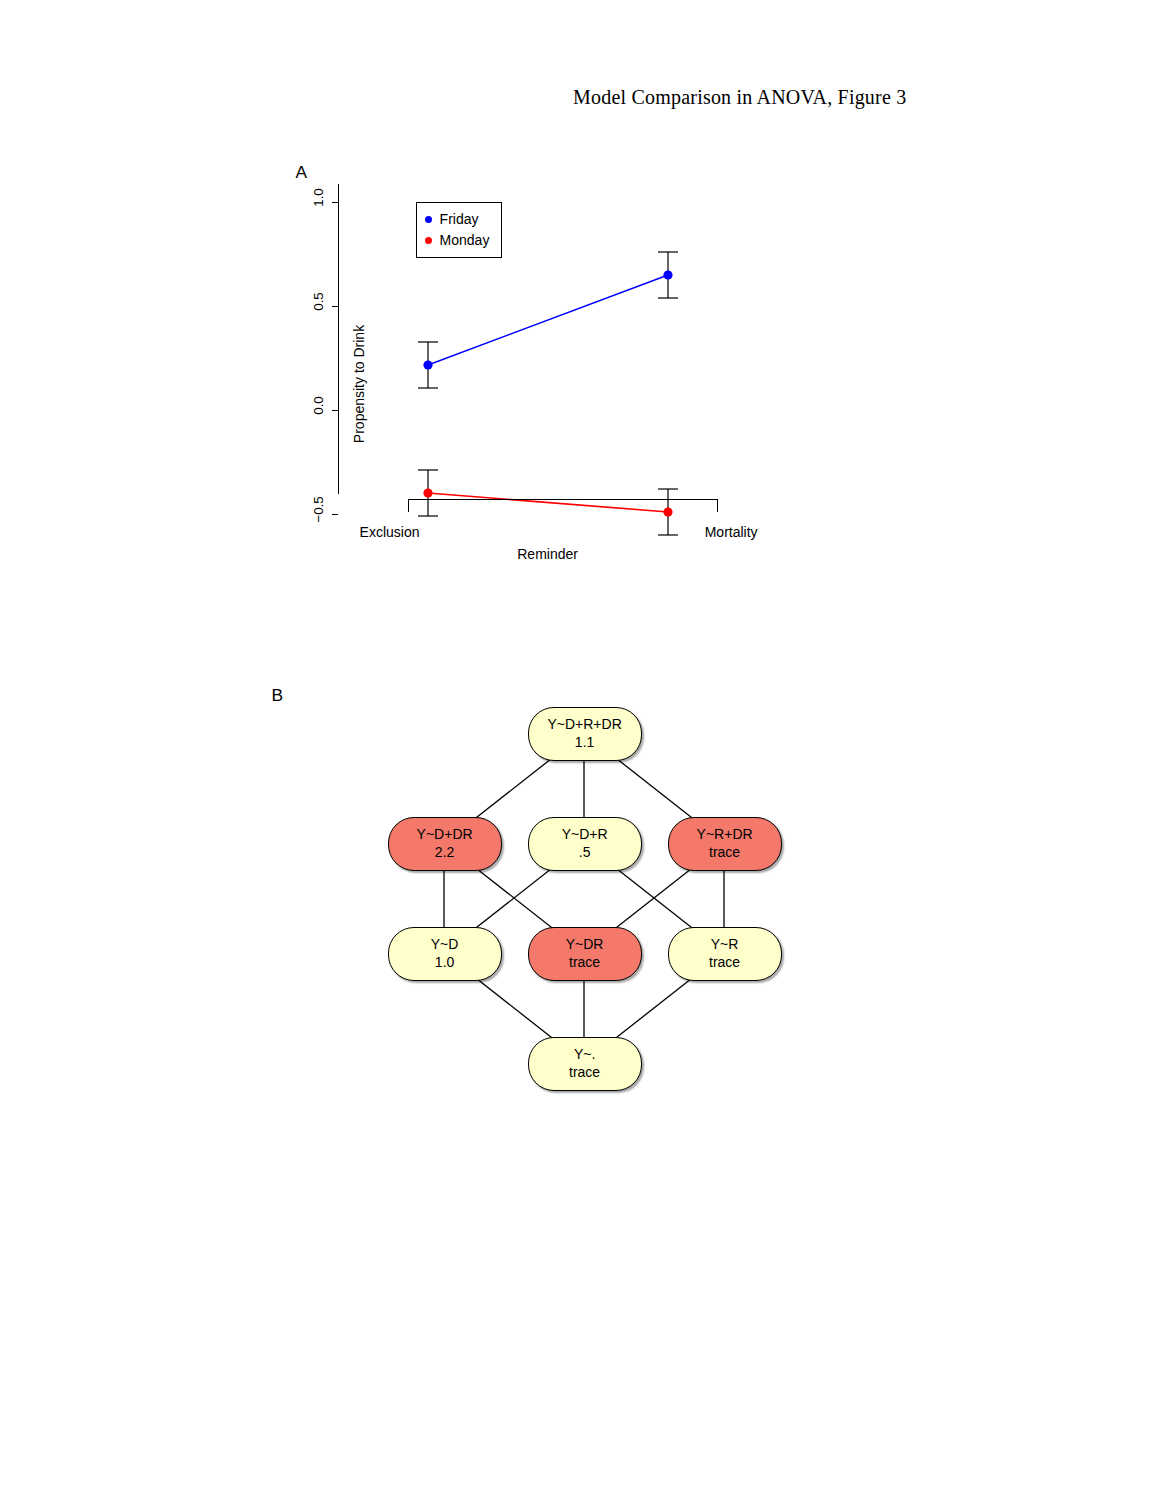Model Comparison in ANOVA, Figure 3
A
Propensity to Drink
1.0
0.5
0.0
−0.5
Friday
Monday
Exclusion
Mortality
Reminder
B
Y~D+R+DR 1.1
Y~D+DR 2.2
Y~D+R.5
Y~R+DR trace
Y~D 1.0
Y~DR trace
Y~R trace
Y~. trace